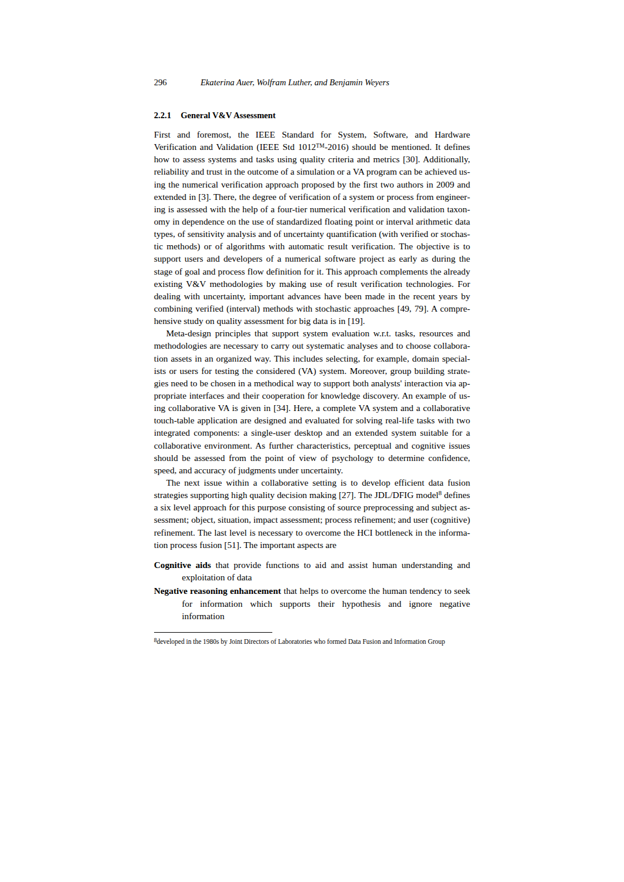296
Ekaterina Auer, Wolfram Luther, and Benjamin Weyers
2.2.1 General V&V Assessment
First and foremost, the IEEE Standard for System, Software, and Hardware Verification and Validation (IEEE Std 1012TM-2016) should be mentioned. It defines how to assess systems and tasks using quality criteria and metrics [30]. Additionally, reliability and trust in the outcome of a simulation or a VA program can be achieved using the numerical verification approach proposed by the first two authors in 2009 and extended in [3]. There, the degree of verification of a system or process from engineering is assessed with the help of a four-tier numerical verification and validation taxonomy in dependence on the use of standardized floating point or interval arithmetic data types, of sensitivity analysis and of uncertainty quantification (with verified or stochastic methods) or of algorithms with automatic result verification. The objective is to support users and developers of a numerical software project as early as during the stage of goal and process flow definition for it. This approach complements the already existing V&V methodologies by making use of result verification technologies. For dealing with uncertainty, important advances have been made in the recent years by combining verified (interval) methods with stochastic approaches [49, 79]. A comprehensive study on quality assessment for big data is in [19].
Meta-design principles that support system evaluation w.r.t. tasks, resources and methodologies are necessary to carry out systematic analyses and to choose collaboration assets in an organized way. This includes selecting, for example, domain specialists or users for testing the considered (VA) system. Moreover, group building strategies need to be chosen in a methodical way to support both analysts' interaction via appropriate interfaces and their cooperation for knowledge discovery. An example of using collaborative VA is given in [34]. Here, a complete VA system and a collaborative touch-table application are designed and evaluated for solving real-life tasks with two integrated components: a single-user desktop and an extended system suitable for a collaborative environment. As further characteristics, perceptual and cognitive issues should be assessed from the point of view of psychology to determine confidence, speed, and accuracy of judgments under uncertainty.
The next issue within a collaborative setting is to develop efficient data fusion strategies supporting high quality decision making [27]. The JDL/DFIG model8 defines a six level approach for this purpose consisting of source preprocessing and subject assessment; object, situation, impact assessment; process refinement; and user (cognitive) refinement. The last level is necessary to overcome the HCI bottleneck in the information process fusion [51]. The important aspects are
Cognitive aids
that provide functions to aid and assist human understanding and exploitation of data
Negative reasoning enhancement
that helps to overcome the human tendency to seek for information which supports their hypothesis and ignore negative information
8developed in the 1980s by Joint Directors of Laboratories who formed Data Fusion and Information Group